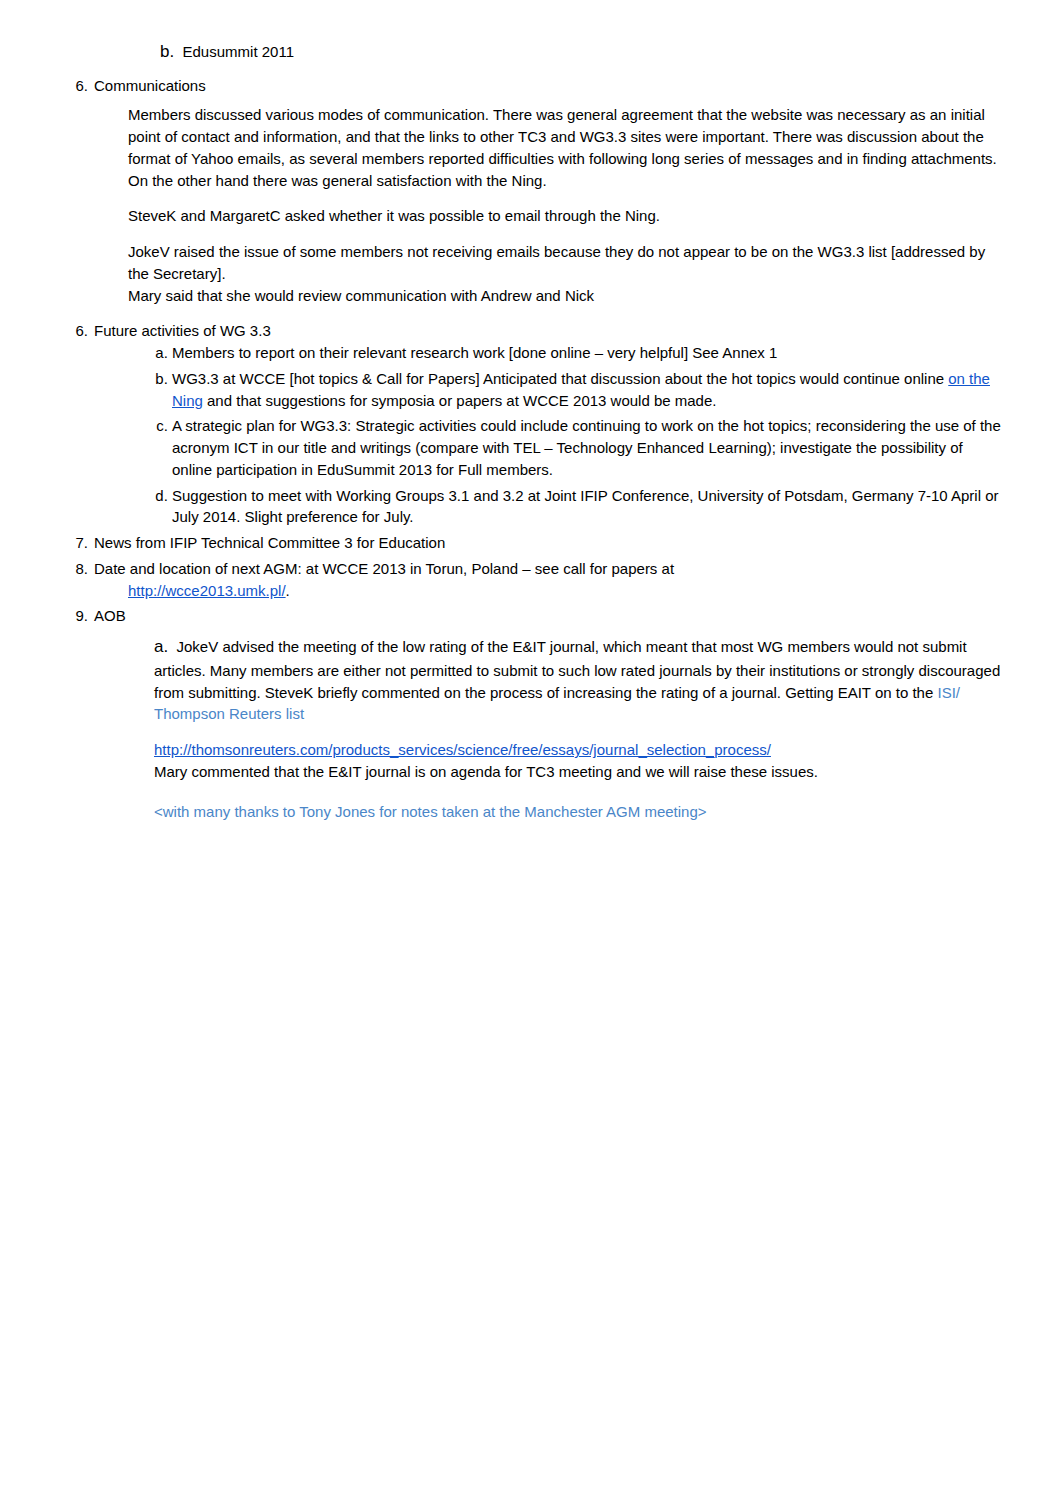b. Edusummit 2011
6. Communications
Members discussed various modes of communication. There was general agreement that the website was necessary as an initial point of contact and information, and that the links to other TC3 and WG3.3 sites were important. There was discussion about the format of Yahoo emails, as several members reported difficulties with following long series of messages and in finding attachments. On the other hand there was general satisfaction with the Ning.
SteveK and MargaretC asked whether it was possible to email through the Ning.
JokeV raised the issue of some members not receiving emails because they do not appear to be on the WG3.3 list [addressed by the Secretary].
Mary said that she would review communication with Andrew and Nick
6. Future activities of WG 3.3
Members to report on their relevant research work [done online – very helpful] See Annex 1
WG3.3 at WCCE [hot topics & Call for Papers] Anticipated that discussion about the hot topics would continue online on the Ning and that suggestions for symposia or papers at WCCE 2013 would be made.
A strategic plan for WG3.3: Strategic activities could include continuing to work on the hot topics; reconsidering the use of the acronym ICT in our title and writings (compare with TEL – Technology Enhanced Learning); investigate the possibility of online participation in EduSummit 2013 for Full members.
Suggestion to meet with Working Groups 3.1 and 3.2 at Joint IFIP Conference, University of Potsdam, Germany 7-10 April or July 2014. Slight preference for July.
7. News from IFIP Technical Committee 3 for Education
8. Date and location of next AGM: at WCCE 2013 in Torun, Poland – see call for papers at
http://wcce2013.umk.pl/.
9. AOB
a. JokeV advised the meeting of the low rating of the E&IT journal, which meant that most WG members would not submit articles. Many members are either not permitted to submit to such low rated journals by their institutions or strongly discouraged from submitting. SteveK briefly commented on the process of increasing the rating of a journal. Getting EAIT on to the ISI/ Thompson Reuters list
http://thomsonreuters.com/products_services/science/free/essays/journal_selection_process/
Mary commented that the E&IT journal is on agenda for TC3 meeting and we will raise these issues.
<with many thanks to Tony Jones for notes taken at the Manchester AGM meeting>